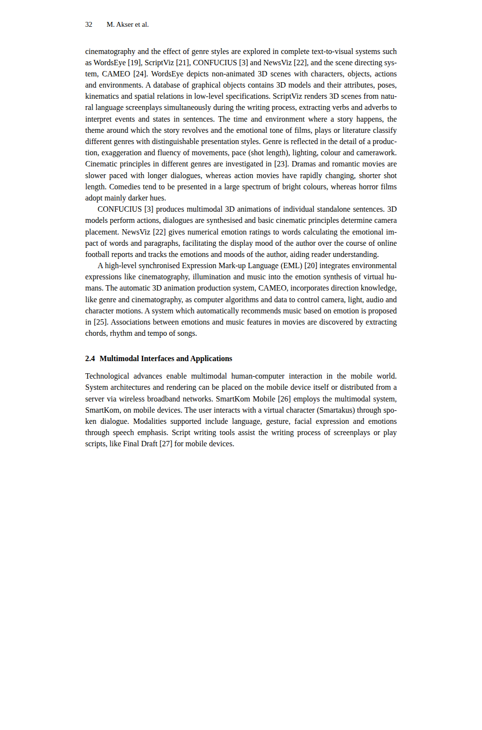32 M. Akser et al.
cinematography and the effect of genre styles are explored in complete text-to-visual systems such as WordsEye [19], ScriptViz [21], CONFUCIUS [3] and NewsViz [22], and the scene directing system, CAMEO [24]. WordsEye depicts non-animated 3D scenes with characters, objects, actions and environments. A database of graphical objects contains 3D models and their attributes, poses, kinematics and spatial relations in low-level specifications. ScriptViz renders 3D scenes from natural language screenplays simultaneously during the writing process, extracting verbs and adverbs to interpret events and states in sentences. The time and environment where a story happens, the theme around which the story revolves and the emotional tone of films, plays or literature classify different genres with distinguishable presentation styles. Genre is reflected in the detail of a production, exaggeration and fluency of movements, pace (shot length), lighting, colour and camerawork. Cinematic principles in different genres are investigated in [23]. Dramas and romantic movies are slower paced with longer dialogues, whereas action movies have rapidly changing, shorter shot length. Comedies tend to be presented in a large spectrum of bright colours, whereas horror films adopt mainly darker hues.
CONFUCIUS [3] produces multimodal 3D animations of individual standalone sentences. 3D models perform actions, dialogues are synthesised and basic cinematic principles determine camera placement. NewsViz [22] gives numerical emotion ratings to words calculating the emotional impact of words and paragraphs, facilitating the display mood of the author over the course of online football reports and tracks the emotions and moods of the author, aiding reader understanding.
A high-level synchronised Expression Mark-up Language (EML) [20] integrates environmental expressions like cinematography, illumination and music into the emotion synthesis of virtual humans. The automatic 3D animation production system, CAMEO, incorporates direction knowledge, like genre and cinematography, as computer algorithms and data to control camera, light, audio and character motions. A system which automatically recommends music based on emotion is proposed in [25]. Associations between emotions and music features in movies are discovered by extracting chords, rhythm and tempo of songs.
2.4 Multimodal Interfaces and Applications
Technological advances enable multimodal human-computer interaction in the mobile world. System architectures and rendering can be placed on the mobile device itself or distributed from a server via wireless broadband networks. SmartKom Mobile [26] employs the multimodal system, SmartKom, on mobile devices. The user interacts with a virtual character (Smartakus) through spoken dialogue. Modalities supported include language, gesture, facial expression and emotions through speech emphasis. Script writing tools assist the writing process of screenplays or play scripts, like Final Draft [27] for mobile devices.